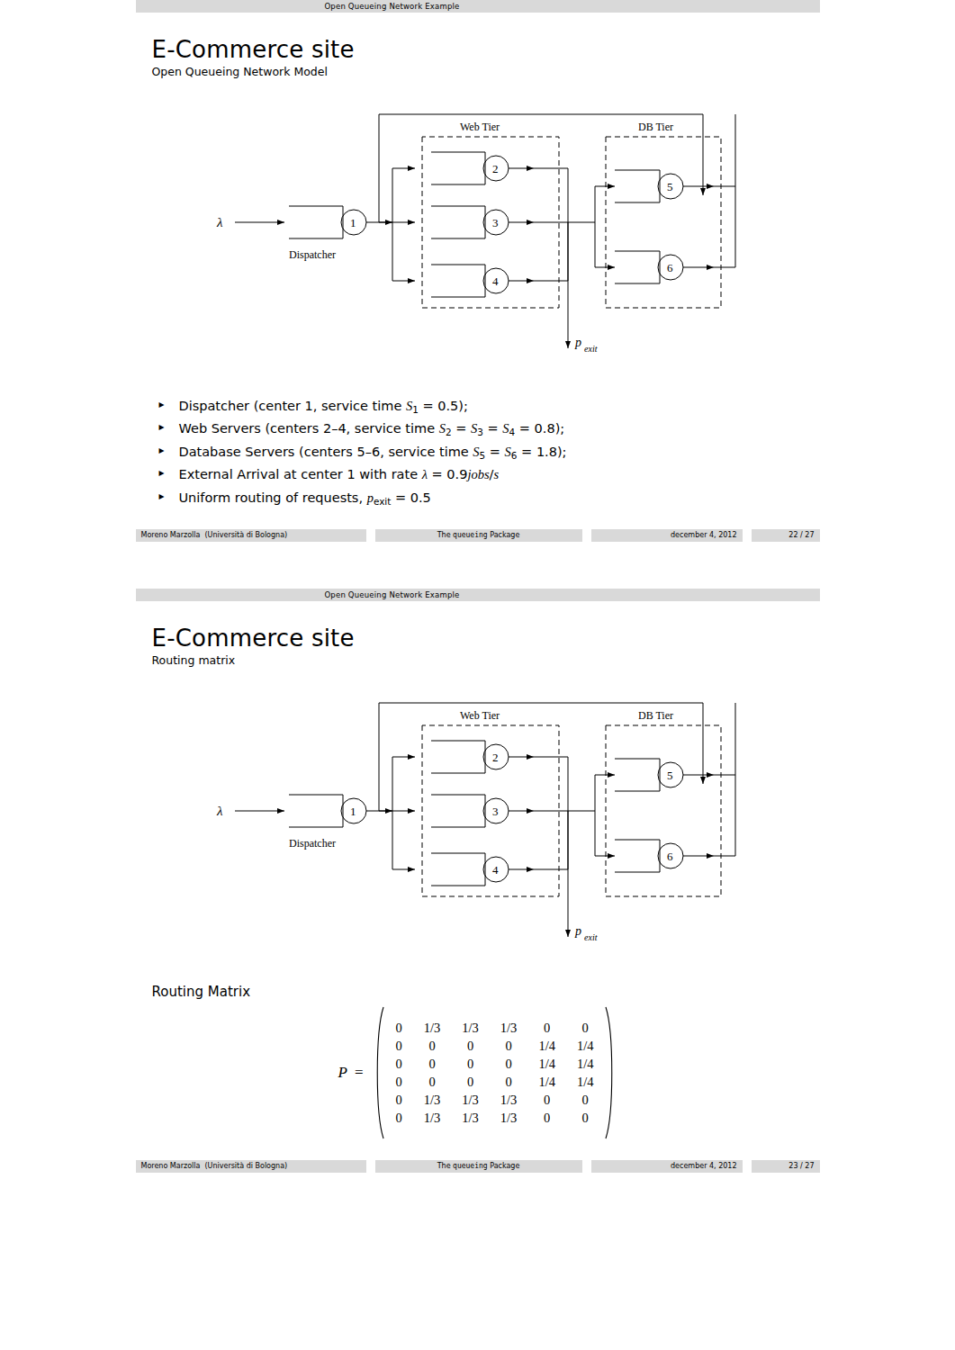Open Queueing Network Example
E-Commerce site
Open Queueing Network Model
λ 1 2 3 4 5 6 Dispatcher Web Tier DB Tier p exit
Dispatcher (center 1, service time S 1 = 0.5);
Web Servers (centers 2–4, service time S 2 = S 3 = S 4 = 0.8);
Database Servers (centers 5–6, service time S 5 = S 6 = 1.8);
External Arrival at center 1 with rate λ = 0.9jobs/s
Uniform routing of requests, pexit = 0.5
Moreno Marzolla (Università di Bologna)
The queueing Package
december 4, 2012
22 / 27
Open Queueing Network Example
E-Commerce site
Routing matrix
λ 1 2 3 4 5 6 Dispatcher Web Tier DB Tier p exit
Routing Matrix
P=
| 0 | 1/3 | 1/3 | 1/3 | 0 | 0 |
| 0 | 0 | 0 | 0 | 1/4 | 1/4 |
| 0 | 0 | 0 | 0 | 1/4 | 1/4 |
| 0 | 0 | 0 | 0 | 1/4 | 1/4 |
| 0 | 1/3 | 1/3 | 1/3 | 0 | 0 |
| 0 | 1/3 | 1/3 | 1/3 | 0 | 0 |
Moreno Marzolla (Università di Bologna)
The queueing Package
december 4, 2012
23 / 27